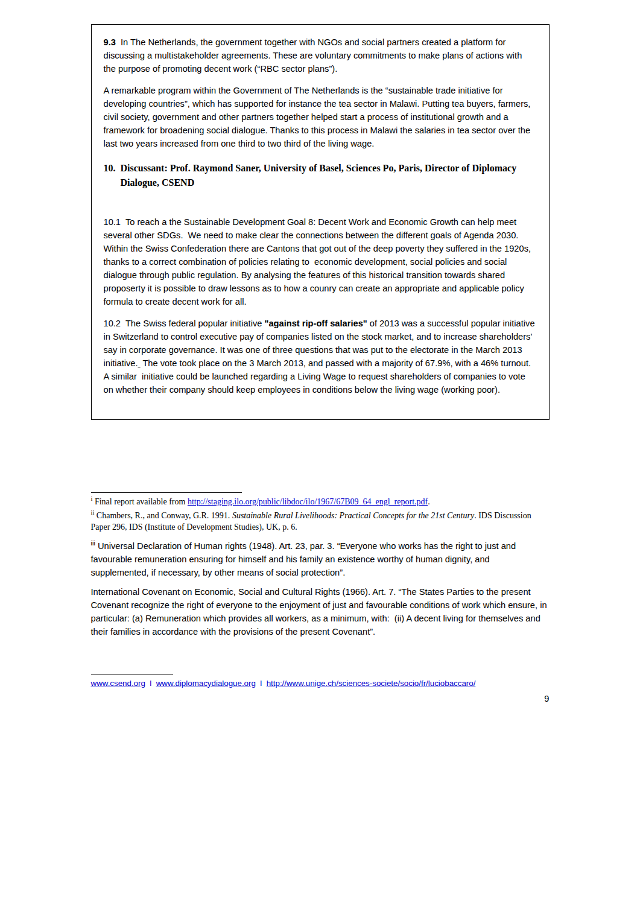9.3 In The Netherlands, the government together with NGOs and social partners created a platform for discussing a multistakeholder agreements. These are voluntary commitments to make plans of actions with the purpose of promoting decent work (“RBC sector plans”).
A remarkable program within the Government of The Netherlands is the “sustainable trade initiative for developing countries”, which has supported for instance the tea sector in Malawi. Putting tea buyers, farmers, civil society, government and other partners together helped start a process of institutional growth and a framework for broadening social dialogue. Thanks to this process in Malawi the salaries in tea sector over the last two years increased from one third to two third of the living wage.
10. Discussant: Prof. Raymond Saner, University of Basel, Sciences Po, Paris, Director of Diplomacy Dialogue, CSEND
10.1 To reach a the Sustainable Development Goal 8: Decent Work and Economic Growth can help meet several other SDGs. We need to make clear the connections between the different goals of Agenda 2030. Within the Swiss Confederation there are Cantons that got out of the deep poverty they suffered in the 1920s, thanks to a correct combination of policies relating to economic development, social policies and social dialogue through public regulation. By analysing the features of this historical transition towards shared proposerty it is possible to draw lessons as to how a counry can create an appropriate and applicable policy formula to create decent work for all.
10.2 The Swiss federal popular initiative "against rip-off salaries" of 2013 was a successful popular initiative in Switzerland to control executive pay of companies listed on the stock market, and to increase shareholders' say in corporate governance. It was one of three questions that was put to the electorate in the March 2013 initiative. The vote took place on the 3 March 2013, and passed with a majority of 67.9%, with a 46% turnout. A similar initiative could be launched regarding a Living Wage to request shareholders of companies to vote on whether their company should keep employees in conditions below the living wage (working poor).
i Final report available from http://staging.ilo.org/public/libdoc/ilo/1967/67B09_64_engl_report.pdf.
ii Chambers, R., and Conway, G.R. 1991. Sustainable Rural Livelihoods: Practical Concepts for the 21st Century. IDS Discussion Paper 296, IDS (Institute of Development Studies), UK, p. 6.
iii Universal Declaration of Human rights (1948). Art. 23, par. 3. “Everyone who works has the right to just and favourable remuneration ensuring for himself and his family an existence worthy of human dignity, and supplemented, if necessary, by other means of social protection”.
International Covenant on Economic, Social and Cultural Rights (1966). Art. 7. “The States Parties to the present Covenant recognize the right of everyone to the enjoyment of just and favourable conditions of work which ensure, in particular: (a) Remuneration which provides all workers, as a minimum, with: (ii) A decent living for themselves and their families in accordance with the provisions of the present Covenant”.
www.csend.org l www.diplomacydialogue.org l http://www.unige.ch/sciences-societe/socio/fr/luciobaccaro/
9